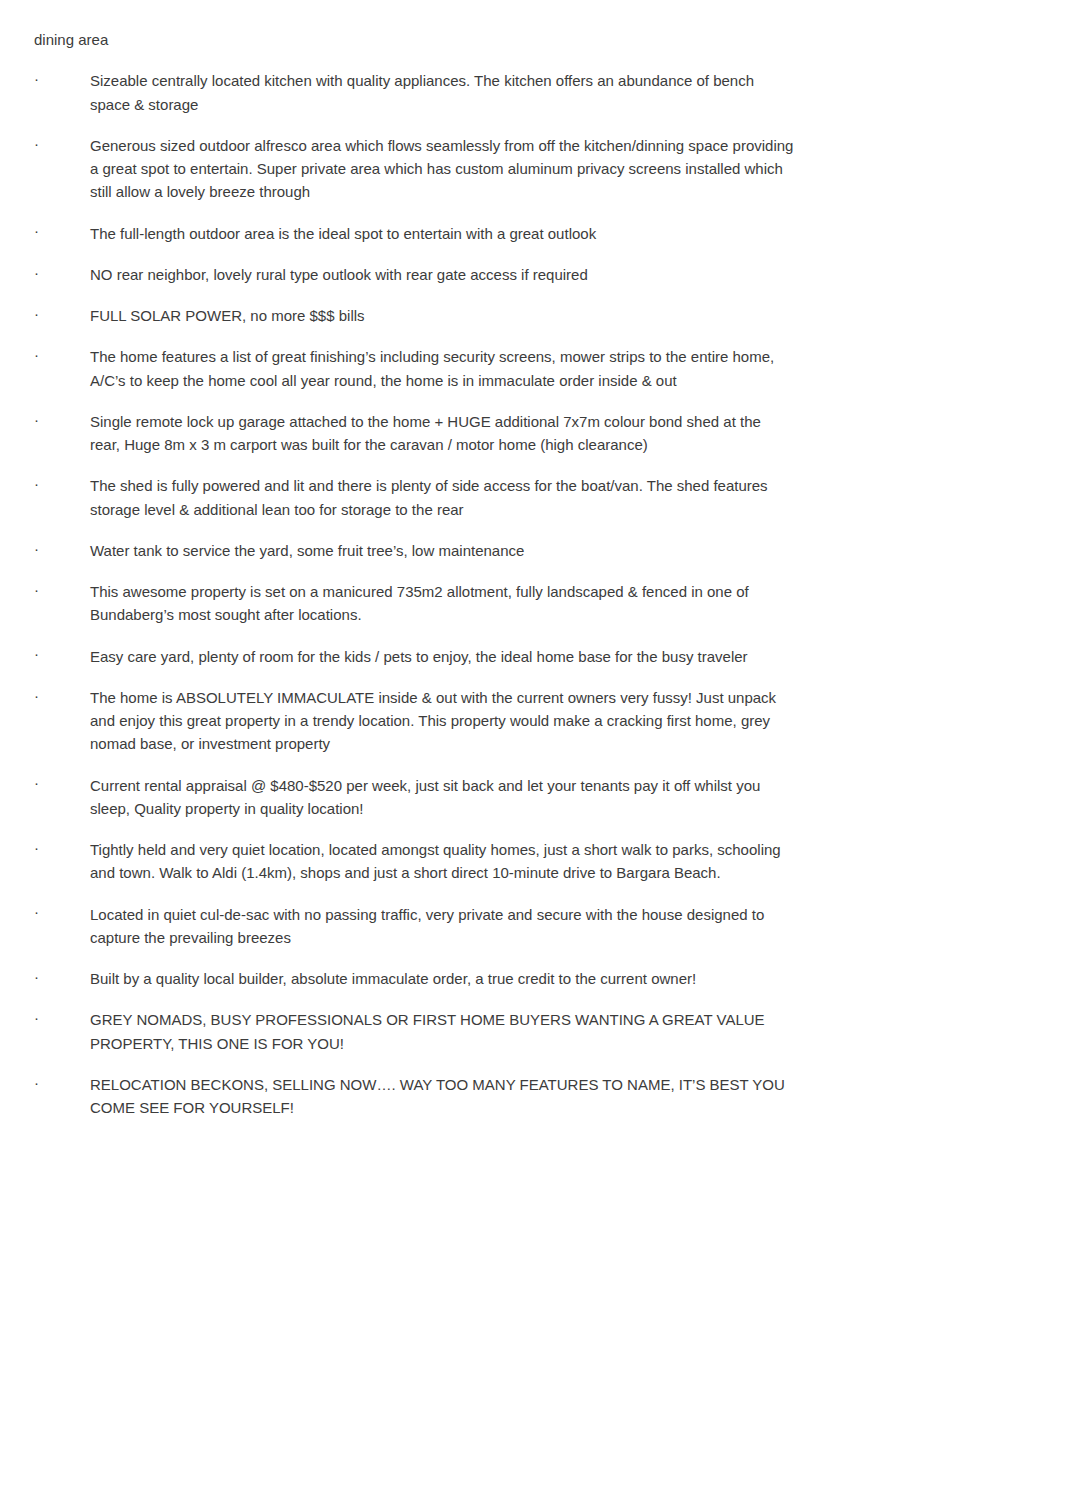dining area
Sizeable centrally located kitchen with quality appliances. The kitchen offers an abundance of bench space & storage
Generous sized outdoor alfresco area which flows seamlessly from off the kitchen/dinning space providing a great spot to entertain. Super private area which has custom aluminum privacy screens installed which still allow a lovely breeze through
The full-length outdoor area is the ideal spot to entertain with a great outlook
NO rear neighbor, lovely rural type outlook with rear gate access if required
FULL SOLAR POWER, no more $$$ bills
The home features a list of great finishing’s including security screens, mower strips to the entire home, A/C’s to keep the home cool all year round, the home is in immaculate order inside & out
Single remote lock up garage attached to the home + HUGE additional 7x7m colour bond shed at the rear, Huge 8m x 3 m carport was built for the caravan / motor home (high clearance)
The shed is fully powered and lit and there is plenty of side access for the boat/van. The shed features storage level & additional lean too for storage to the rear
Water tank to service the yard, some fruit tree’s, low maintenance
This awesome property is set on a manicured 735m2 allotment, fully landscaped & fenced in one of Bundaberg’s most sought after locations.
Easy care yard, plenty of room for the kids / pets to enjoy, the ideal home base for the busy traveler
The home is ABSOLUTELY IMMACULATE inside & out with the current owners very fussy! Just unpack and enjoy this great property in a trendy location. This property would make a cracking first home, grey nomad base, or investment property
Current rental appraisal @ $480-$520 per week, just sit back and let your tenants pay it off whilst you sleep, Quality property in quality location!
Tightly held and very quiet location, located amongst quality homes, just a short walk to parks, schooling and town. Walk to Aldi (1.4km), shops and just a short direct 10-minute drive to Bargara Beach.
Located in quiet cul-de-sac with no passing traffic, very private and secure with the house designed to capture the prevailing breezes
Built by a quality local builder, absolute immaculate order, a true credit to the current owner!
GREY NOMADS, BUSY PROFESSIONALS OR FIRST HOME BUYERS WANTING A GREAT VALUE PROPERTY, THIS ONE IS FOR YOU!
RELOCATION BECKONS, SELLING NOW…. WAY TOO MANY FEATURES TO NAME, IT’S BEST YOU COME SEE FOR YOURSELF!